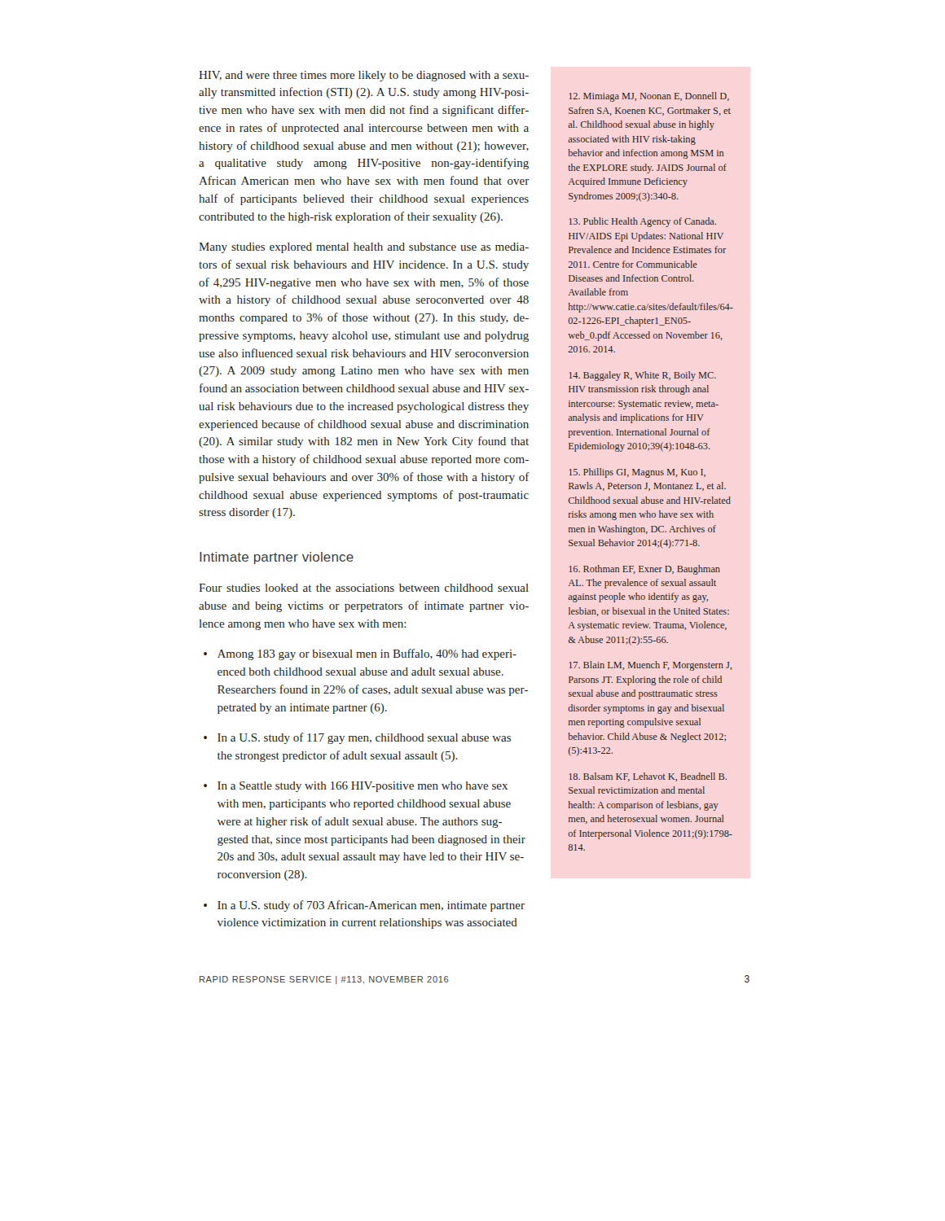HIV, and were three times more likely to be diagnosed with a sexually transmitted infection (STI) (2). A U.S. study among HIV-positive men who have sex with men did not find a significant difference in rates of unprotected anal intercourse between men with a history of childhood sexual abuse and men without (21); however, a qualitative study among HIV-positive non-gay-identifying African American men who have sex with men found that over half of participants believed their childhood sexual experiences contributed to the high-risk exploration of their sexuality (26).
Many studies explored mental health and substance use as mediators of sexual risk behaviours and HIV incidence. In a U.S. study of 4,295 HIV-negative men who have sex with men, 5% of those with a history of childhood sexual abuse seroconverted over 48 months compared to 3% of those without (27). In this study, depressive symptoms, heavy alcohol use, stimulant use and polydrug use also influenced sexual risk behaviours and HIV seroconversion (27). A 2009 study among Latino men who have sex with men found an association between childhood sexual abuse and HIV sexual risk behaviours due to the increased psychological distress they experienced because of childhood sexual abuse and discrimination (20). A similar study with 182 men in New York City found that those with a history of childhood sexual abuse reported more compulsive sexual behaviours and over 30% of those with a history of childhood sexual abuse experienced symptoms of post-traumatic stress disorder (17).
Intimate partner violence
Four studies looked at the associations between childhood sexual abuse and being victims or perpetrators of intimate partner violence among men who have sex with men:
Among 183 gay or bisexual men in Buffalo, 40% had experienced both childhood sexual abuse and adult sexual abuse. Researchers found in 22% of cases, adult sexual abuse was perpetrated by an intimate partner (6).
In a U.S. study of 117 gay men, childhood sexual abuse was the strongest predictor of adult sexual assault (5).
In a Seattle study with 166 HIV-positive men who have sex with men, participants who reported childhood sexual abuse were at higher risk of adult sexual abuse. The authors suggested that, since most participants had been diagnosed in their 20s and 30s, adult sexual assault may have led to their HIV seroconversion (28).
In a U.S. study of 703 African-American men, intimate partner violence victimization in current relationships was associated
12. Mimiaga MJ, Noonan E, Donnell D, Safren SA, Koenen KC, Gortmaker S, et al. Childhood sexual abuse in highly associated with HIV risk-taking behavior and infection among MSM in the EXPLORE study. JAIDS Journal of Acquired Immune Deficiency Syndromes 2009;(3):340-8.
13. Public Health Agency of Canada. HIV/AIDS Epi Updates: National HIV Prevalence and Incidence Estimates for 2011. Centre for Communicable Diseases and Infection Control. Available from http://www.catie.ca/sites/default/files/64-02-1226-EPI_chapter1_EN05-web_0.pdf Accessed on November 16, 2016. 2014.
14. Baggaley R, White R, Boily MC. HIV transmission risk through anal intercourse: Systematic review, meta-analysis and implications for HIV prevention. International Journal of Epidemiology 2010;39(4):1048-63.
15. Phillips GI, Magnus M, Kuo I, Rawls A, Peterson J, Montanez L, et al. Childhood sexual abuse and HIV-related risks among men who have sex with men in Washington, DC. Archives of Sexual Behavior 2014;(4):771-8.
16. Rothman EF, Exner D, Baughman AL. The prevalence of sexual assault against people who identify as gay, lesbian, or bisexual in the United States: A systematic review. Trauma, Violence, & Abuse 2011;(2):55-66.
17. Blain LM, Muench F, Morgenstern J, Parsons JT. Exploring the role of child sexual abuse and posttraumatic stress disorder symptoms in gay and bisexual men reporting compulsive sexual behavior. Child Abuse & Neglect 2012;(5):413-22.
18. Balsam KF, Lehavot K, Beadnell B. Sexual revictimization and mental health: A comparison of lesbians, gay men, and heterosexual women. Journal of Interpersonal Violence 2011;(9):1798-814.
RAPID RESPONSE SERVICE | #113, NOVEMBER 2016
3